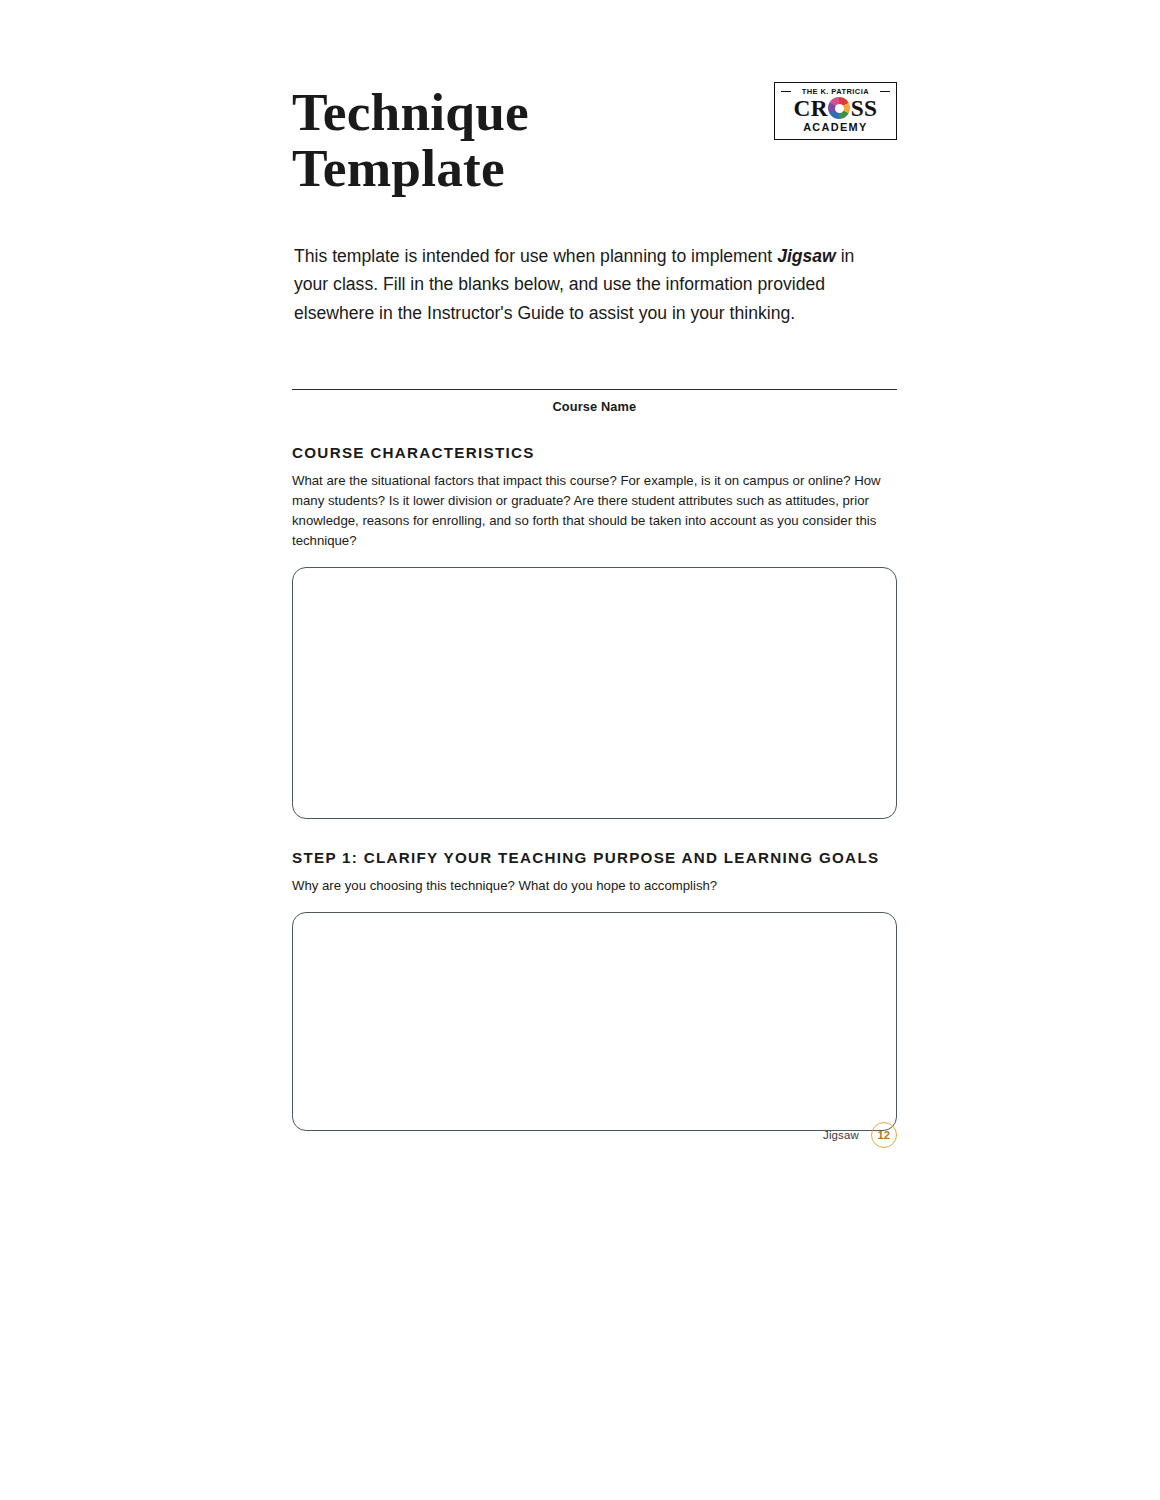Technique Template
THE K. PATRICIA CR SS ACADEMY
This template is intended for use when planning to implement Jigsaw in your class. Fill in the blanks below, and use the information provided elsewhere in the Instructor's Guide to assist you in your thinking.
Course Name
Course Characteristics
What are the situational factors that impact this course? For example, is it on campus or online? How many students? Is it lower division or graduate? Are there student attributes such as attitudes, prior knowledge, reasons for enrolling, and so forth that should be taken into account as you consider this technique?
Step 1: Clarify Your Teaching Purpose and Learning Goals
Why are you choosing this technique? What do you hope to accomplish?
Jigsaw 12